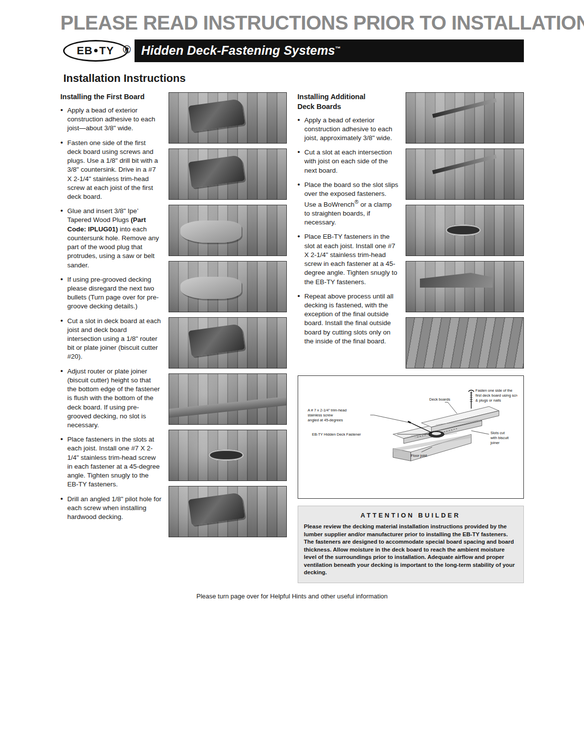Please read instructions prior to installation
EB TY ®
Hidden Deck-Fastening Systems™
Installation Instructions
Installing the First Board
Apply a bead of exterior construction adhesive to each joist—about 3/8" wide.
Fasten one side of the first deck board using screws and plugs. Use a 1/8" drill bit with a 3/8" countersink. Drive in a #7 X 2-1/4" stainless trim-head screw at each joist of the first deck board.
Glue and insert 3/8" Ipe’ Tapered Wood Plugs (Part Code: IPLUG01) into each countersunk hole. Remove any part of the wood plug that protrudes, using a saw or belt sander.
If using pre-grooved decking please disregard the next two bullets (Turn page over for pre-groove decking details.)
Cut a slot in deck board at each joist and deck board intersection using a 1/8" router bit or plate joiner (biscuit cutter #20).
Adjust router or plate joiner (biscuit cutter) height so that the bottom edge of the fastener is flush with the bottom of the deck board. If using pre-grooved decking, no slot is necessary.
Place fasteners in the slots at each joist. Install one #7 X 2-1/4" stainless trim-head screw in each fastener at a 45-degree angle. Tighten snugly to the EB-TY fasteners.
Drill an angled 1/8" pilot hole for each screw when installing hardwood decking.
Installing Additional
Deck Boards
Apply a bead of exterior construction adhesive to each joist, approximately 3/8" wide.
Cut a slot at each intersection with joist on each side of the next board.
Place the board so the slot slips over the exposed fasteners. Use a BoWrench® or a clamp to straighten boards, if necessary.
Place EB-TY fasteners in the slot at each joist. Install one #7 X 2-1/4" stainless trim-head screw in each fastener at a 45-degree angle. Tighten snugly to the EB-TY fasteners.
Repeat above process until all decking is fastened, with the exception of the final outside board. Install the final outside board by cutting slots only on the inside of the final board.
A # 7 x 2-1/4” trim-head stainless screw angled at 45-degrees Deck boards Fasten one side of the first deck board using screws & plugs or nails EB-TY Hidden Deck Fastener Floor joist Slots cut with biscuit joiner
ATTENTION BUILDER
Please review the decking material installation instructions provided by the lumber supplier and/or manufacturer prior to installing the EB-TY fasteners. The fasteners are designed to accommodate special board spacing and board thickness. Allow moisture in the deck board to reach the ambient moisture level of the surroundings prior to installation. Adequate airflow and proper ventilation beneath your decking is important to the long-term stability of your decking.
Please turn page over for Helpful Hints and other useful information